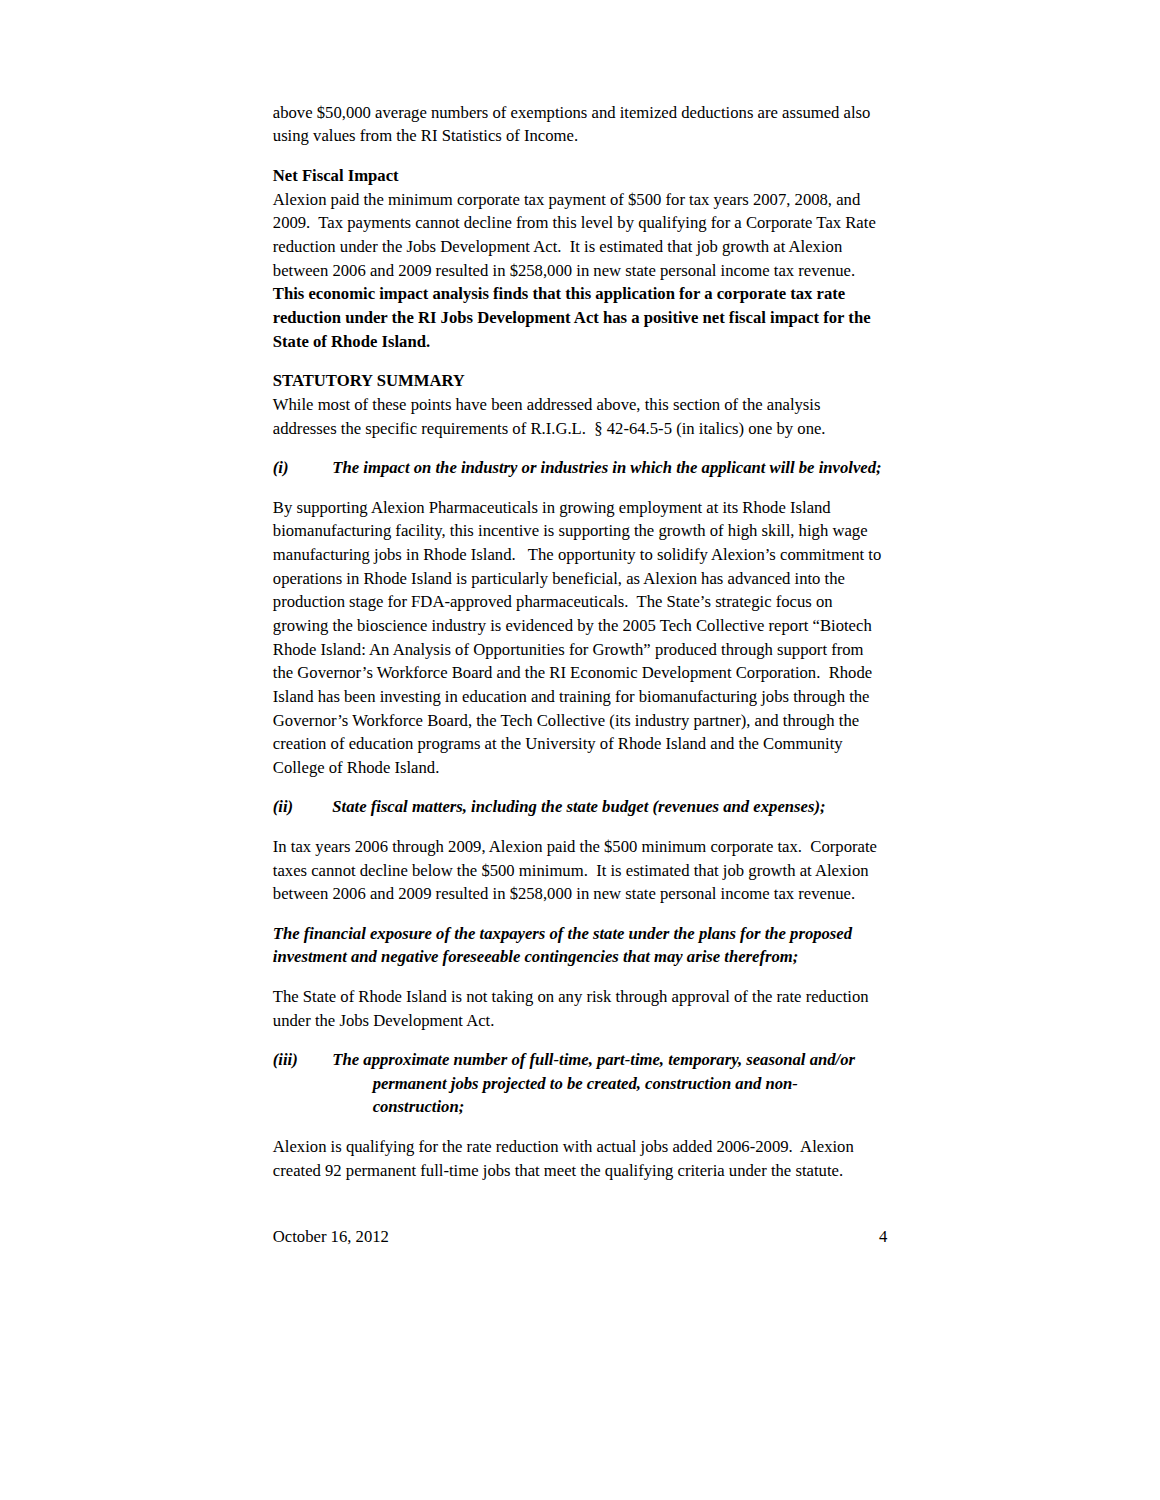above $50,000 average numbers of exemptions and itemized deductions are assumed also using values from the RI Statistics of Income.
Net Fiscal Impact
Alexion paid the minimum corporate tax payment of $500 for tax years 2007, 2008, and 2009. Tax payments cannot decline from this level by qualifying for a Corporate Tax Rate reduction under the Jobs Development Act. It is estimated that job growth at Alexion between 2006 and 2009 resulted in $258,000 in new state personal income tax revenue. This economic impact analysis finds that this application for a corporate tax rate reduction under the RI Jobs Development Act has a positive net fiscal impact for the State of Rhode Island.
STATUTORY SUMMARY
While most of these points have been addressed above, this section of the analysis addresses the specific requirements of R.I.G.L. § 42-64.5-5 (in italics) one by one.
(i) The impact on the industry or industries in which the applicant will be involved;
By supporting Alexion Pharmaceuticals in growing employment at its Rhode Island biomanufacturing facility, this incentive is supporting the growth of high skill, high wage manufacturing jobs in Rhode Island. The opportunity to solidify Alexion’s commitment to operations in Rhode Island is particularly beneficial, as Alexion has advanced into the production stage for FDA-approved pharmaceuticals. The State’s strategic focus on growing the bioscience industry is evidenced by the 2005 Tech Collective report “Biotech Rhode Island: An Analysis of Opportunities for Growth” produced through support from the Governor’s Workforce Board and the RI Economic Development Corporation. Rhode Island has been investing in education and training for biomanufacturing jobs through the Governor’s Workforce Board, the Tech Collective (its industry partner), and through the creation of education programs at the University of Rhode Island and the Community College of Rhode Island.
(ii) State fiscal matters, including the state budget (revenues and expenses);
In tax years 2006 through 2009, Alexion paid the $500 minimum corporate tax. Corporate taxes cannot decline below the $500 minimum. It is estimated that job growth at Alexion between 2006 and 2009 resulted in $258,000 in new state personal income tax revenue.
The financial exposure of the taxpayers of the state under the plans for the proposed investment and negative foreseeable contingencies that may arise therefrom;
The State of Rhode Island is not taking on any risk through approval of the rate reduction under the Jobs Development Act.
(iii) The approximate number of full-time, part-time, temporary, seasonal and/orpermanent jobs projected to be created, construction and non-construction;
Alexion is qualifying for the rate reduction with actual jobs added 2006-2009. Alexion created 92 permanent full-time jobs that meet the qualifying criteria under the statute.
October 16, 2012 4